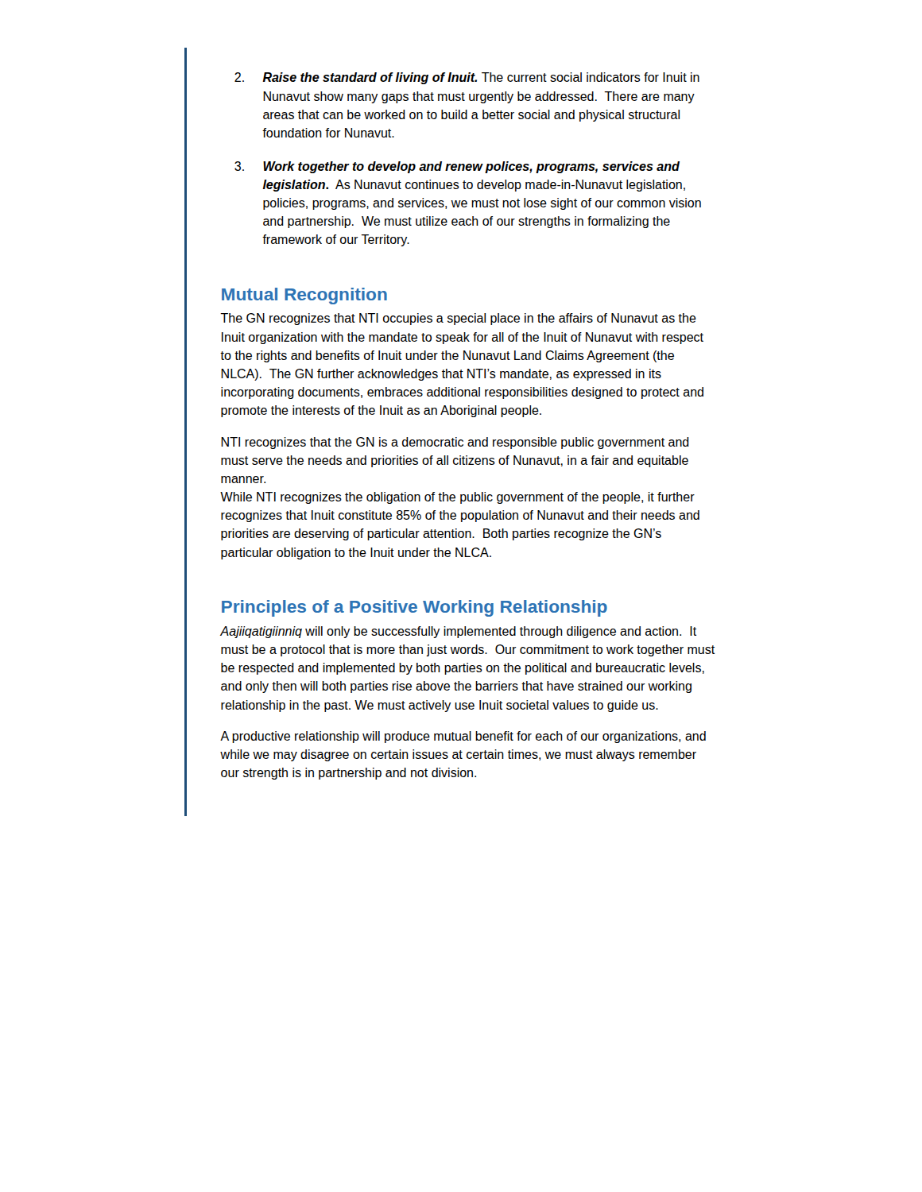2. Raise the standard of living of Inuit. The current social indicators for Inuit in Nunavut show many gaps that must urgently be addressed. There are many areas that can be worked on to build a better social and physical structural foundation for Nunavut.
3. Work together to develop and renew polices, programs, services and legislation. As Nunavut continues to develop made-in-Nunavut legislation, policies, programs, and services, we must not lose sight of our common vision and partnership. We must utilize each of our strengths in formalizing the framework of our Territory.
Mutual Recognition
The GN recognizes that NTI occupies a special place in the affairs of Nunavut as the Inuit organization with the mandate to speak for all of the Inuit of Nunavut with respect to the rights and benefits of Inuit under the Nunavut Land Claims Agreement (the NLCA). The GN further acknowledges that NTI’s mandate, as expressed in its incorporating documents, embraces additional responsibilities designed to protect and promote the interests of the Inuit as an Aboriginal people.
NTI recognizes that the GN is a democratic and responsible public government and must serve the needs and priorities of all citizens of Nunavut, in a fair and equitable manner.
While NTI recognizes the obligation of the public government of the people, it further recognizes that Inuit constitute 85% of the population of Nunavut and their needs and priorities are deserving of particular attention. Both parties recognize the GN’s particular obligation to the Inuit under the NLCA.
Principles of a Positive Working Relationship
Aajiiqatigiinniq will only be successfully implemented through diligence and action. It must be a protocol that is more than just words. Our commitment to work together must be respected and implemented by both parties on the political and bureaucratic levels, and only then will both parties rise above the barriers that have strained our working relationship in the past. We must actively use Inuit societal values to guide us.
A productive relationship will produce mutual benefit for each of our organizations, and while we may disagree on certain issues at certain times, we must always remember our strength is in partnership and not division.